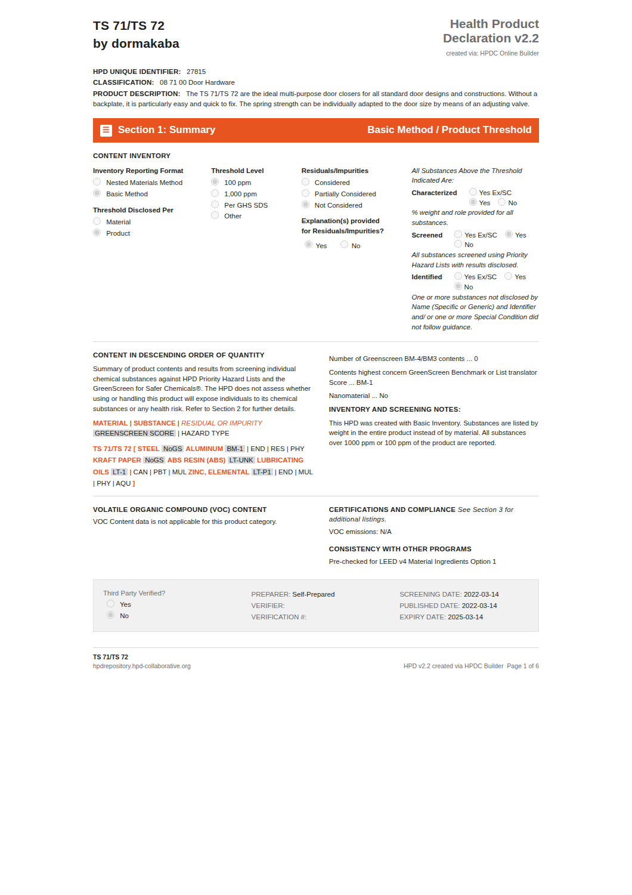TS 71/TS 72
by dormakaba
Health Product
Declaration v2.2
created via: HPDC Online Builder
HPD UNIQUE IDENTIFIER: 27815
CLASSIFICATION: 08 71 00 Door Hardware
PRODUCT DESCRIPTION: The TS 71/TS 72 are the ideal multi-purpose door closers for all standard door designs and constructions. Without a backplate, it is particularly easy and quick to fix. The spring strength can be individually adapted to the door size by means of an adjusting valve.
☰ Section 1: Summary
Basic Method / Product Threshold
CONTENT INVENTORY
Inventory Reporting Format
Nested Materials Method Basic Method
Threshold Disclosed Per
Material Product
Threshold Level
100 ppm 1,000 ppm Per GHS SDS Other
Residuals/Impurities
Considered Partially Considered Not Considered
Explanation(s) provided
for Residuals/Impurities?
Yes No
All Substances Above the Threshold Indicated Are:
Characterized Yes Ex/SC Yes No
% weight and role provided for all substances.
Screened Yes Ex/SC Yes No
All substances screened using Priority Hazard Lists with results disclosed.
Identified Yes Ex/SC Yes No
One or more substances not disclosed by Name (Specific or Generic) and Identifier and/ or one or more Special Condition did not follow guidance.
CONTENT IN DESCENDING ORDER OF QUANTITY
Summary of product contents and results from screening individual chemical substances against HPD Priority Hazard Lists and the GreenScreen for Safer Chemicals®. The HPD does not assess whether using or handling this product will expose individuals to its chemical substances or any health risk. Refer to Section 2 for further details.
MATERIAL | SUBSTANCE | RESIDUAL OR IMPURITY
GREENSCREEN SCORE | HAZARD TYPE
TS 71/TS 72 [ STEEL NoGS ALUMINUM BM-1 | END | RES | PHY KRAFT PAPER NoGS ABS RESIN (ABS) LT-UNK LUBRICATING OILS LT-1 | CAN | PBT | MUL ZINC, ELEMENTAL LT-P1 | END | MUL | PHY | AQU ]
Number of Greenscreen BM-4/BM3 contents ... 0
Contents highest concern GreenScreen Benchmark or List translator Score ... BM-1
Nanomaterial ... No
INVENTORY AND SCREENING NOTES:
This HPD was created with Basic Inventory. Substances are listed by weight in the entire product instead of by material. All substances over 1000 ppm or 100 ppm of the product are reported.
VOLATILE ORGANIC COMPOUND (VOC) CONTENT
VOC Content data is not applicable for this product category.
CERTIFICATIONS AND COMPLIANCE See Section 3 for additional listings.
VOC emissions: N/A
CONSISTENCY WITH OTHER PROGRAMS
Pre-checked for LEED v4 Material Ingredients Option 1
Third Party Verified?
Yes No
PREPARER: Self-Prepared
VERIFIER:
VERIFICATION #:
SCREENING DATE: 2022-03-14
PUBLISHED DATE: 2022-03-14
EXPIRY DATE: 2025-03-14
TS 71/TS 72
hpdrepository.hpd-collaborative.org
HPD v2.2 created via HPDC Builder Page 1 of 6